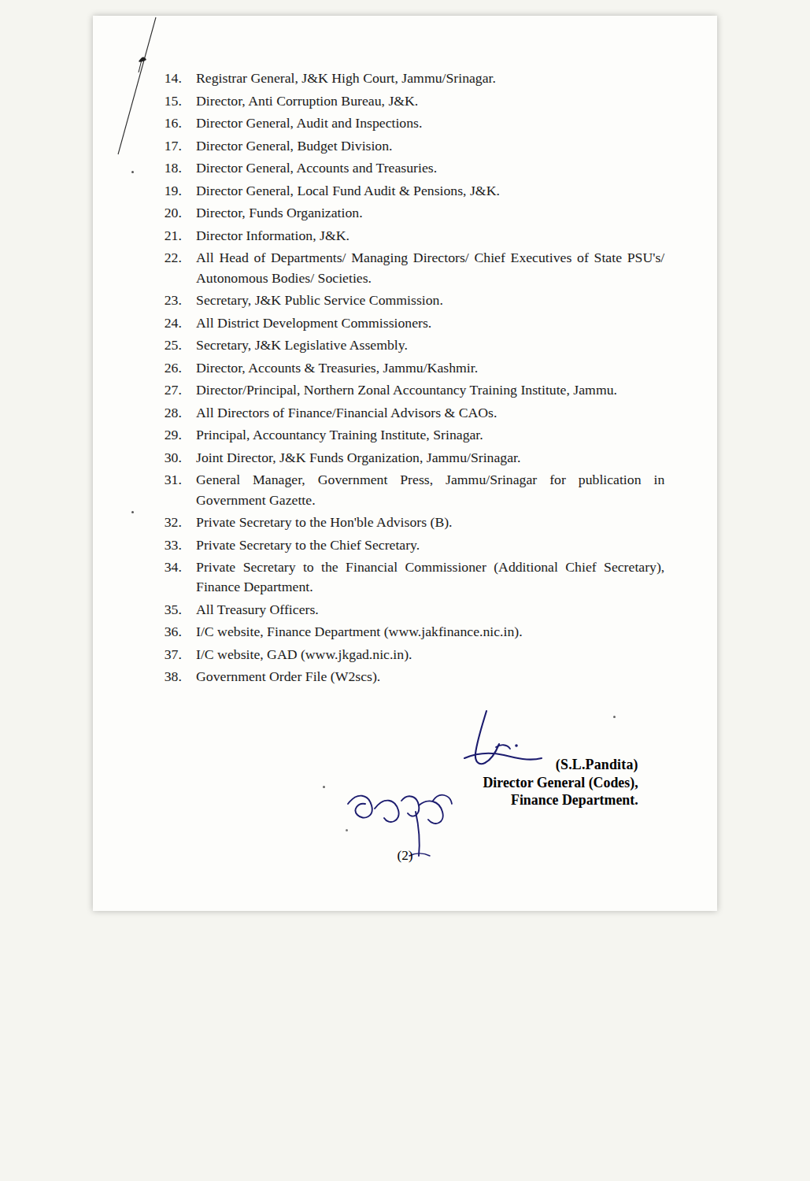Registrar General, J&K High Court, Jammu/Srinagar.
Director, Anti Corruption Bureau, J&K.
Director General, Audit and Inspections.
Director General, Budget Division.
Director General, Accounts and Treasuries.
Director General, Local Fund Audit & Pensions, J&K.
Director, Funds Organization.
Director Information, J&K.
All Head of Departments/ Managing Directors/ Chief Executives of State PSU's/ Autonomous Bodies/ Societies.
Secretary, J&K Public Service Commission.
All District Development Commissioners.
Secretary, J&K Legislative Assembly.
Director, Accounts & Treasuries, Jammu/Kashmir.
Director/Principal, Northern Zonal Accountancy Training Institute, Jammu.
All Directors of Finance/Financial Advisors & CAOs.
Principal, Accountancy Training Institute, Srinagar.
Joint Director, J&K Funds Organization, Jammu/Srinagar.
General Manager, Government Press, Jammu/Srinagar for publication in Government Gazette.
Private Secretary to the Hon'ble Advisors (B).
Private Secretary to the Chief Secretary.
Private Secretary to the Financial Commissioner (Additional Chief Secretary), Finance Department.
All Treasury Officers.
I/C website, Finance Department (www.jakfinance.nic.in).
I/C website, GAD (www.jkgad.nic.in).
Government Order File (W2scs).
(S.L.Pandita)
Director General (Codes),
Finance Department.
(2)